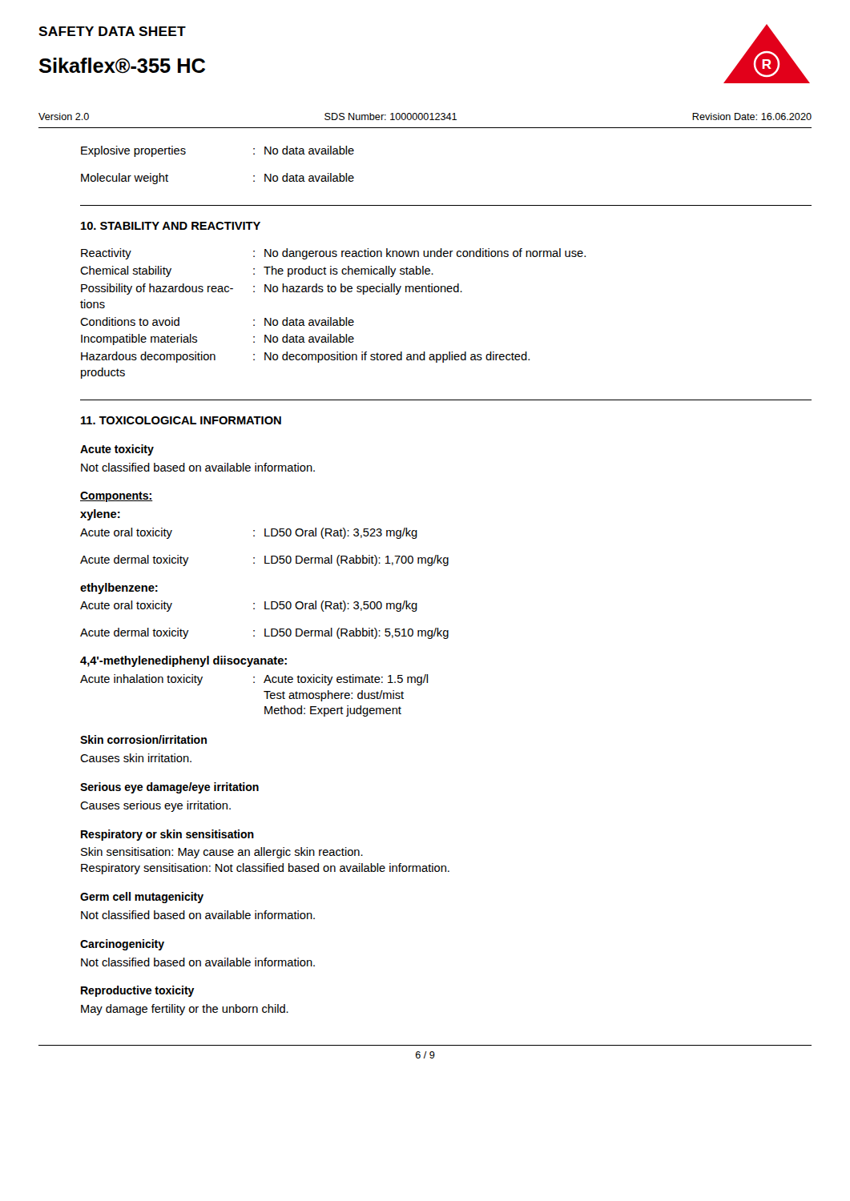SAFETY DATA SHEET
Sikaflex®-355 HC
R
Version 2.0 SDS Number: 100000012341 Revision Date: 16.06.2020
| Explosive properties | : | No data available |
| Molecular weight | : | No data available |
10. STABILITY AND REACTIVITY
| Reactivity | : | No dangerous reaction known under conditions of normal use. |
| Chemical stability | : | The product is chemically stable. |
| Possibility of hazardous reac- tions | : | No hazards to be specially mentioned. |
| Conditions to avoid | : | No data available |
| Incompatible materials | : | No data available |
| Hazardous decomposition products | : | No decomposition if stored and applied as directed. |
11. TOXICOLOGICAL INFORMATION
Acute toxicity
Not classified based on available information.
Components:
xylene:
| Acute oral toxicity | : | LD50 Oral (Rat): 3,523 mg/kg |
| Acute dermal toxicity | : | LD50 Dermal (Rabbit): 1,700 mg/kg |
ethylbenzene:
| Acute oral toxicity | : | LD50 Oral (Rat): 3,500 mg/kg |
| Acute dermal toxicity | : | LD50 Dermal (Rabbit): 5,510 mg/kg |
4,4'-methylenediphenyl diisocyanate:
| Acute inhalation toxicity | : | Acute toxicity estimate: 1.5 mg/l Test atmosphere: dust/mist Method: Expert judgement |
Skin corrosion/irritation
Causes skin irritation.
Serious eye damage/eye irritation
Causes serious eye irritation.
Respiratory or skin sensitisation
Skin sensitisation: May cause an allergic skin reaction.
Respiratory sensitisation: Not classified based on available information.
Germ cell mutagenicity
Not classified based on available information.
Carcinogenicity
Not classified based on available information.
Reproductive toxicity
May damage fertility or the unborn child.
6 / 9